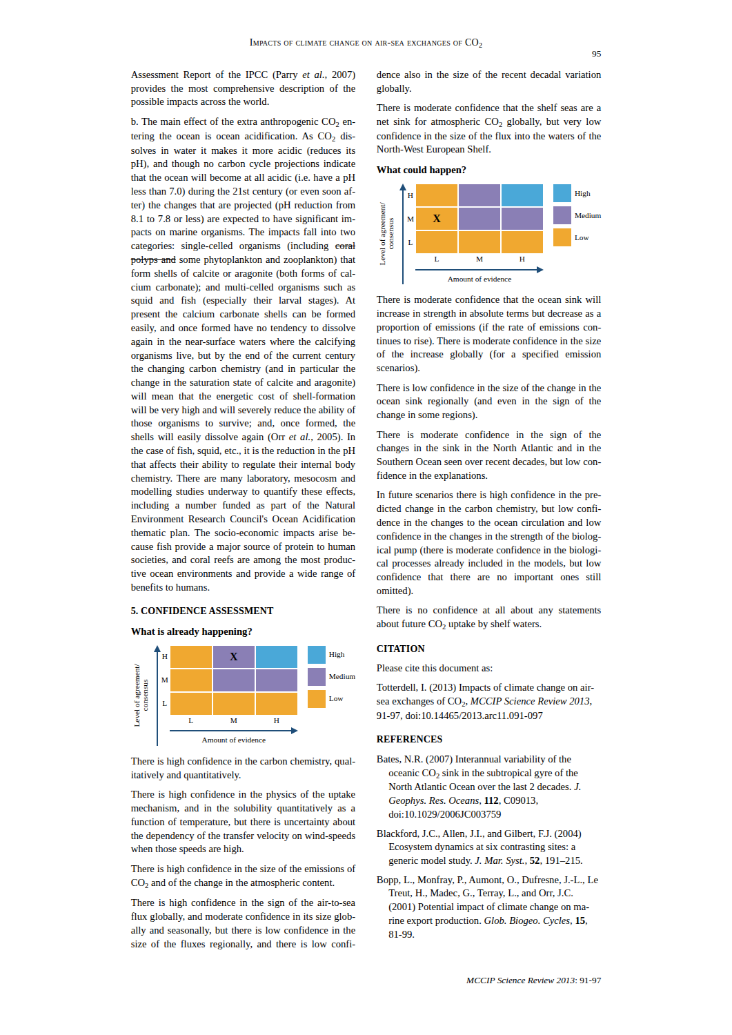Impacts of climate change on air-sea exchanges of CO2
95
Assessment Report of the IPCC (Parry et al., 2007) provides the most comprehensive description of the possible impacts across the world.
b. The main effect of the extra anthropogenic CO2 entering the ocean is ocean acidification. As CO2 dissolves in water it makes it more acidic (reduces its pH), and though no carbon cycle projections indicate that the ocean will become at all acidic (i.e. have a pH less than 7.0) during the 21st century (or even soon after) the changes that are projected (pH reduction from 8.1 to 7.8 or less) are expected to have significant impacts on marine organisms. The impacts fall into two categories: single-celled organisms (including coral polyps and some phytoplankton and zooplankton) that form shells of calcite or aragonite (both forms of calcium carbonate); and multi-celled organisms such as squid and fish (especially their larval stages). At present the calcium carbonate shells can be formed easily, and once formed have no tendency to dissolve again in the near-surface waters where the calcifying organisms live, but by the end of the current century the changing carbon chemistry (and in particular the change in the saturation state of calcite and aragonite) will mean that the energetic cost of shell-formation will be very high and will severely reduce the ability of those organisms to survive; and, once formed, the shells will easily dissolve again (Orr et al., 2005). In the case of fish, squid, etc., it is the reduction in the pH that affects their ability to regulate their internal body chemistry. There are many laboratory, mesocosm and modelling studies underway to quantify these effects, including a number funded as part of the Natural Environment Research Council's Ocean Acidification thematic plan. The socio-economic impacts arise because fish provide a major source of protein to human societies, and coral reefs are among the most productive ocean environments and provide a wide range of benefits to humans.
5. Confidence Assessment
What is already happening?
Level of agreement/
consensus
H
X
M
L
LMH
Amount of evidence
High
Medium
Low
There is high confidence in the carbon chemistry, qualitatively and quantitatively.
There is high confidence in the physics of the uptake mechanism, and in the solubility quantitatively as a function of temperature, but there is uncertainty about the dependency of the transfer velocity on wind-speeds when those speeds are high.
There is high confidence in the size of the emissions of CO2 and of the change in the atmospheric content.
There is high confidence in the sign of the air-to-sea flux globally, and moderate confidence in its size globally and seasonally, but there is low confidence in the size of the fluxes regionally, and there is low confidence also in the size of the recent decadal variation globally.
There is moderate confidence that the shelf seas are a net sink for atmospheric CO2 globally, but very low confidence in the size of the flux into the waters of the North-West European Shelf.
What could happen?
Level of agreement/
consensus
H
M
X
L
LMH
Amount of evidence
High
Medium
Low
There is moderate confidence that the ocean sink will increase in strength in absolute terms but decrease as a proportion of emissions (if the rate of emissions continues to rise). There is moderate confidence in the size of the increase globally (for a specified emission scenarios).
There is low confidence in the size of the change in the ocean sink regionally (and even in the sign of the change in some regions).
There is moderate confidence in the sign of the changes in the sink in the North Atlantic and in the Southern Ocean seen over recent decades, but low confidence in the explanations.
In future scenarios there is high confidence in the predicted change in the carbon chemistry, but low confidence in the changes to the ocean circulation and low confidence in the changes in the strength of the biological pump (there is moderate confidence in the biological processes already included in the models, but low confidence that there are no important ones still omitted).
There is no confidence at all about any statements about future CO2 uptake by shelf waters.
Citation
Please cite this document as:
Totterdell, I. (2013) Impacts of climate change on air-sea exchanges of CO2, MCCIP Science Review 2013, 91-97, doi:10.14465/2013.arc11.091-097
References
Bates, N.R. (2007) Interannual variability of the oceanic CO2 sink in the subtropical gyre of the North Atlantic Ocean over the last 2 decades. J. Geophys. Res. Oceans, 112, C09013, doi:10.1029/2006JC003759
Blackford, J.C., Allen, J.I., and Gilbert, F.J. (2004) Ecosystem dynamics at six contrasting sites: a generic model study. J. Mar. Syst., 52, 191–215.
Bopp, L., Monfray, P., Aumont, O., Dufresne, J.-L., Le Treut, H., Madec, G., Terray, L., and Orr, J.C. (2001) Potential impact of climate change on marine export production. Glob. Biogeo. Cycles, 15, 81-99.
MCCIP Science Review 2013: 91-97